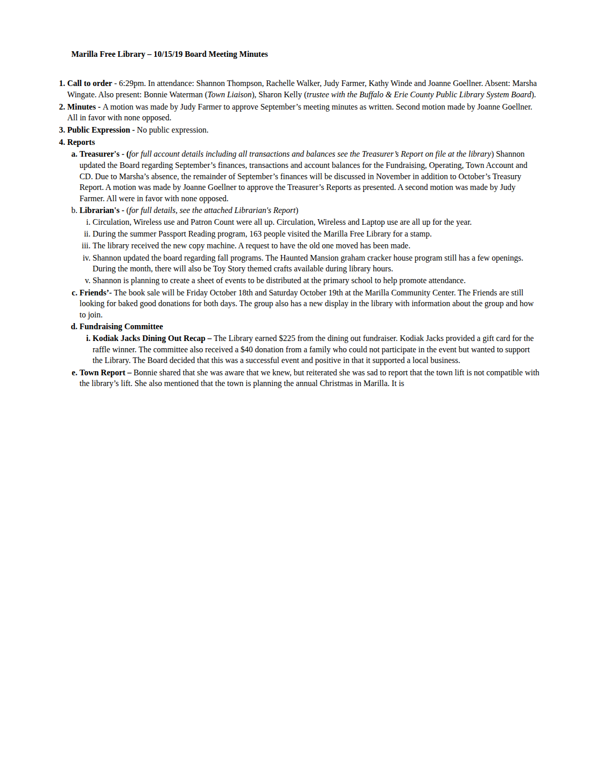Marilla Free Library – 10/15/19 Board Meeting Minutes
Call to order - 6:29pm. In attendance: Shannon Thompson, Rachelle Walker, Judy Farmer, Kathy Winde and Joanne Goellner. Absent: Marsha Wingate. Also present: Bonnie Waterman (Town Liaison), Sharon Kelly (trustee with the Buffalo & Erie County Public Library System Board).
Minutes - A motion was made by Judy Farmer to approve September’s meeting minutes as written. Second motion made by Joanne Goellner. All in favor with none opposed.
Public Expression - No public expression.
Reports
Treasurer's - (for full account details including all transactions and balances see the Treasurer’s Report on file at the library) Shannon updated the Board regarding September’s finances, transactions and account balances for the Fundraising, Operating, Town Account and CD. Due to Marsha’s absence, the remainder of September’s finances will be discussed in November in addition to October’s Treasury Report. A motion was made by Joanne Goellner to approve the Treasurer’s Reports as presented. A second motion was made by Judy Farmer. All were in favor with none opposed.
Librarian's - (for full details, see the attached Librarian's Report)
Circulation, Wireless use and Patron Count were all up. Circulation, Wireless and Laptop use are all up for the year.
During the summer Passport Reading program, 163 people visited the Marilla Free Library for a stamp.
The library received the new copy machine. A request to have the old one moved has been made.
Shannon updated the board regarding fall programs. The Haunted Mansion graham cracker house program still has a few openings. During the month, there will also be Toy Story themed crafts available during library hours.
Shannon is planning to create a sheet of events to be distributed at the primary school to help promote attendance.
Friends’- The book sale will be Friday October 18th and Saturday October 19th at the Marilla Community Center. The Friends are still looking for baked good donations for both days. The group also has a new display in the library with information about the group and how to join.
Fundraising Committee
Kodiak Jacks Dining Out Recap – The Library earned $225 from the dining out fundraiser. Kodiak Jacks provided a gift card for the raffle winner. The committee also received a $40 donation from a family who could not participate in the event but wanted to support the Library. The Board decided that this was a successful event and positive in that it supported a local business.
Town Report – Bonnie shared that she was aware that we knew, but reiterated she was sad to report that the town lift is not compatible with the library’s lift. She also mentioned that the town is planning the annual Christmas in Marilla. It is